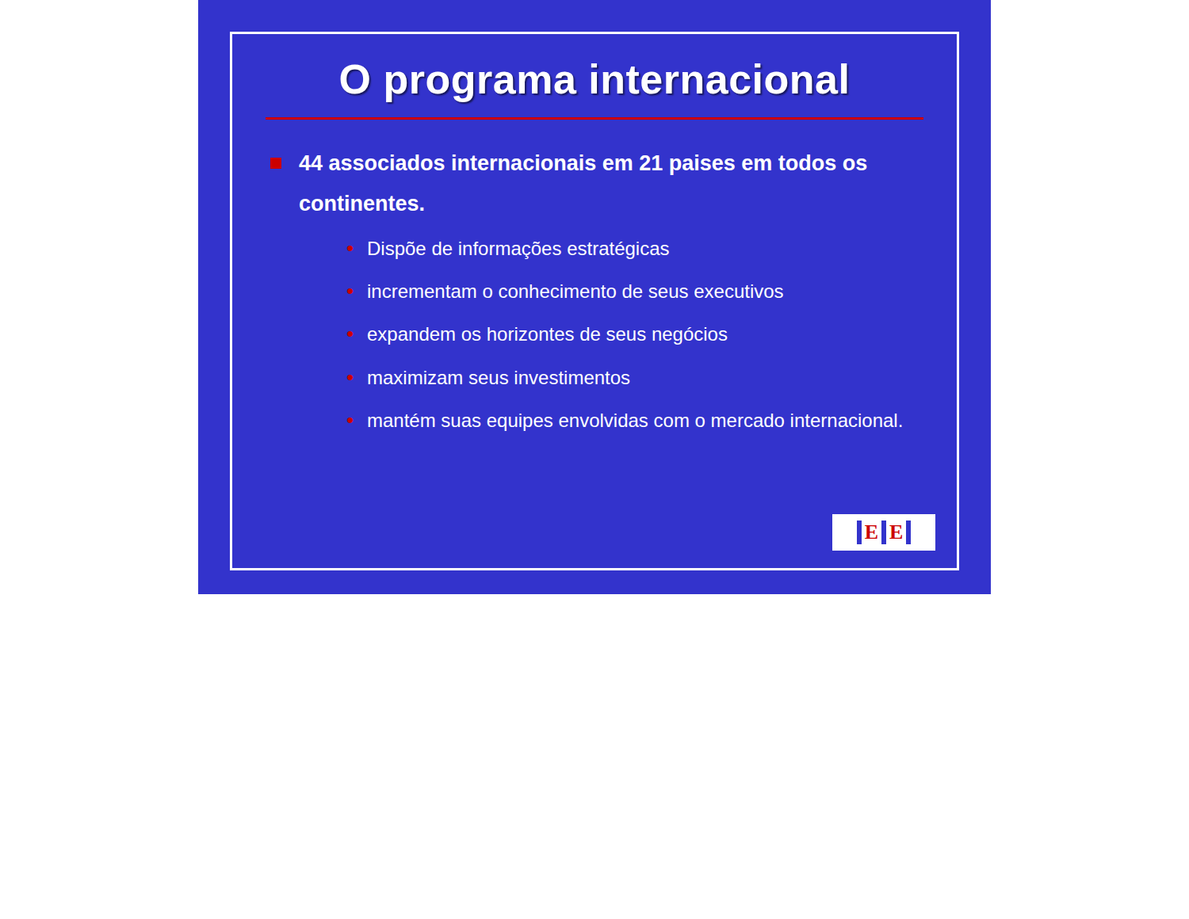O programa internacional
44 associados internacionais em 21 paises em todos os continentes.
Dispõe de informações estratégicas
incrementam o conhecimento de seus executivos
expandem os horizontes de seus negócios
maximizam seus investimentos
mantém suas equipes envolvidas com o mercado internacional.
E E